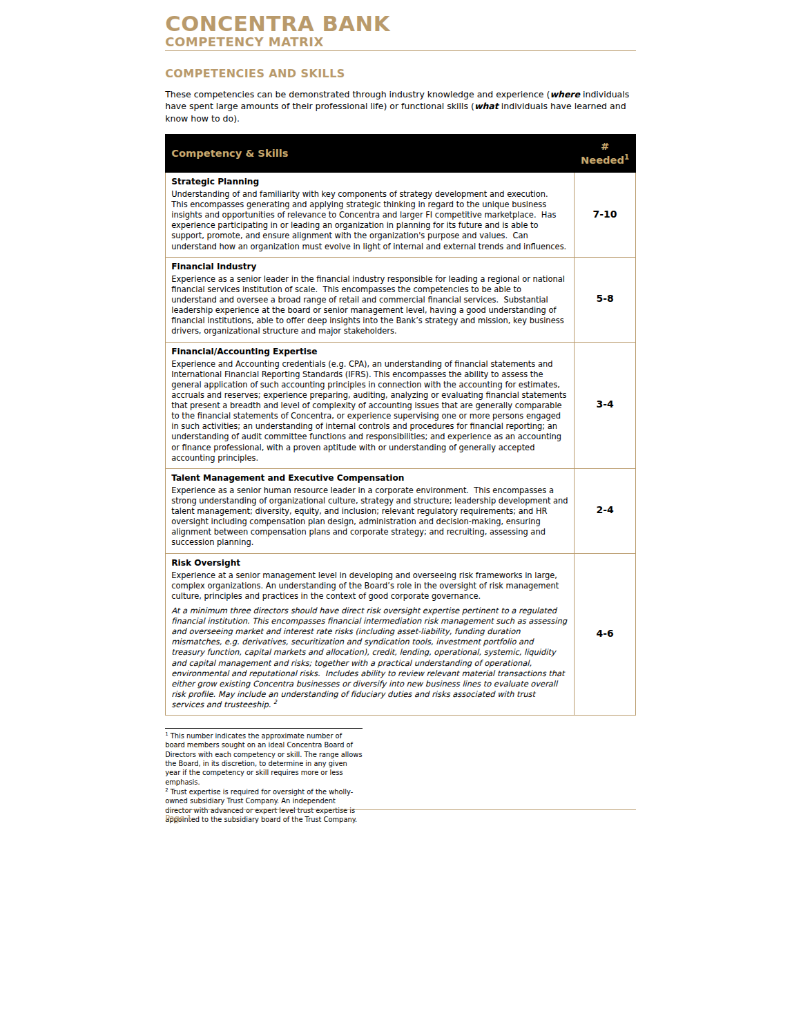CONCENTRA BANK
COMPETENCY MATRIX
COMPETENCIES AND SKILLS
These competencies can be demonstrated through industry knowledge and experience (where individuals have spent large amounts of their professional life) or functional skills (what individuals have learned and know how to do).
| Competency & Skills | # Needed 1 |
| --- | --- |
| Strategic Planning Understanding of and familiarity with key components of strategy development and execution. This encompasses generating and applying strategic thinking in regard to the unique business insights and opportunities of relevance to Concentra and larger FI competitive marketplace. Has experience participating in or leading an organization in planning for its future and is able to support, promote, and ensure alignment with the organization's purpose and values. Can understand how an organization must evolve in light of internal and external trends and influences. | 7-10 |
| Financial Industry Experience as a senior leader in the financial industry responsible for leading a regional or national financial services institution of scale. This encompasses the competencies to be able to understand and oversee a broad range of retail and commercial financial services. Substantial leadership experience at the board or senior management level, having a good understanding of financial institutions, able to offer deep insights into the Bank’s strategy and mission, key business drivers, organizational structure and major stakeholders. | 5-8 |
| Financial/Accounting Expertise Experience and Accounting credentials (e.g. CPA), an understanding of financial statements and International Financial Reporting Standards (IFRS). This encompasses the ability to assess the general application of such accounting principles in connection with the accounting for estimates, accruals and reserves; experience preparing, auditing, analyzing or evaluating financial statements that present a breadth and level of complexity of accounting issues that are generally comparable to the financial statements of Concentra, or experience supervising one or more persons engaged in such activities; an understanding of internal controls and procedures for financial reporting; an understanding of audit committee functions and responsibilities; and experience as an accounting or finance professional, with a proven aptitude with or understanding of generally accepted accounting principles. | 3-4 |
| Talent Management and Executive Compensation Experience as a senior human resource leader in a corporate environment. This encompasses a strong understanding of organizational culture, strategy and structure; leadership development and talent management; diversity, equity, and inclusion; relevant regulatory requirements; and HR oversight including compensation plan design, administration and decision-making, ensuring alignment between compensation plans and corporate strategy; and recruiting, assessing and succession planning. | 2-4 |
| Risk Oversight Experience at a senior management level in developing and overseeing risk frameworks in large, complex organizations. An understanding of the Board’s role in the oversight of risk management culture, principles and practices in the context of good corporate governance. At a minimum three directors should have direct risk oversight expertise pertinent to a regulated financial institution. This encompasses financial intermediation risk management such as assessing and overseeing market and interest rate risks (including asset-liability, funding duration mismatches, e.g. derivatives, securitization and syndication tools, investment portfolio and treasury function, capital markets and allocation), credit, lending, operational, systemic, liquidity and capital management and risks; together with a practical understanding of operational, environmental and reputational risks. Includes ability to review relevant material transactions that either grow existing Concentra businesses or diversify into new business lines to evaluate overall risk profile. May include an understanding of fiduciary duties and risks associated with trust services and trusteeship. 2 | 4-6 |
1 This number indicates the approximate number of board members sought on an ideal Concentra Board of Directors with each competency or skill. The range allows the Board, in its discretion, to determine in any given year if the competency or skill requires more or less emphasis.
2 Trust expertise is required for oversight of the wholly-owned subsidiary Trust Company. An independent director with advanced or expert level trust expertise is appointed to the subsidiary board of the Trust Company.
Page 1